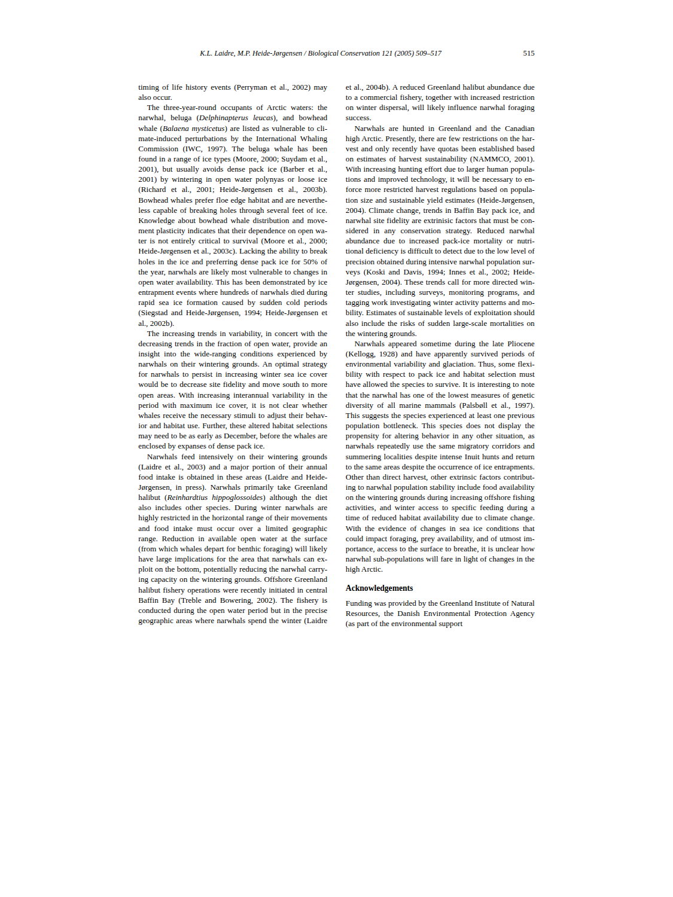K.L. Laidre, M.P. Heide-Jørgensen / Biological Conservation 121 (2005) 509–517
515
timing of life history events (Perryman et al., 2002) may also occur.
The three-year-round occupants of Arctic waters: the narwhal, beluga (Delphinapterus leucas), and bowhead whale (Balaena mysticetus) are listed as vulnerable to climate-induced perturbations by the International Whaling Commission (IWC, 1997). The beluga whale has been found in a range of ice types (Moore, 2000; Suydam et al., 2001), but usually avoids dense pack ice (Barber et al., 2001) by wintering in open water polynyas or loose ice (Richard et al., 2001; Heide-Jørgensen et al., 2003b). Bowhead whales prefer floe edge habitat and are nevertheless capable of breaking holes through several feet of ice. Knowledge about bowhead whale distribution and movement plasticity indicates that their dependence on open water is not entirely critical to survival (Moore et al., 2000; Heide-Jørgensen et al., 2003c). Lacking the ability to break holes in the ice and preferring dense pack ice for 50% of the year, narwhals are likely most vulnerable to changes in open water availability. This has been demonstrated by ice entrapment events where hundreds of narwhals died during rapid sea ice formation caused by sudden cold periods (Siegstad and Heide-Jørgensen, 1994; Heide-Jørgensen et al., 2002b).
The increasing trends in variability, in concert with the decreasing trends in the fraction of open water, provide an insight into the wide-ranging conditions experienced by narwhals on their wintering grounds. An optimal strategy for narwhals to persist in increasing winter sea ice cover would be to decrease site fidelity and move south to more open areas. With increasing interannual variability in the period with maximum ice cover, it is not clear whether whales receive the necessary stimuli to adjust their behavior and habitat use. Further, these altered habitat selections may need to be as early as December, before the whales are enclosed by expanses of dense pack ice.
Narwhals feed intensively on their wintering grounds (Laidre et al., 2003) and a major portion of their annual food intake is obtained in these areas (Laidre and Heide-Jørgensen, in press). Narwhals primarily take Greenland halibut (Reinhardtius hippoglossoides) although the diet also includes other species. During winter narwhals are highly restricted in the horizontal range of their movements and food intake must occur over a limited geographic range. Reduction in available open water at the surface (from which whales depart for benthic foraging) will likely have large implications for the area that narwhals can exploit on the bottom, potentially reducing the narwhal carrying capacity on the wintering grounds. Offshore Greenland halibut fishery operations were recently initiated in central Baffin Bay (Treble and Bowering, 2002). The fishery is conducted during the open water period but in the precise geographic areas where narwhals spend the winter (Laidre et al., 2004b). A reduced Greenland halibut abundance due to a commercial fishery, together with increased restriction on winter dispersal, will likely influence narwhal foraging success.
Narwhals are hunted in Greenland and the Canadian high Arctic. Presently, there are few restrictions on the harvest and only recently have quotas been established based on estimates of harvest sustainability (NAMMCO, 2001). With increasing hunting effort due to larger human populations and improved technology, it will be necessary to enforce more restricted harvest regulations based on population size and sustainable yield estimates (Heide-Jørgensen, 2004). Climate change, trends in Baffin Bay pack ice, and narwhal site fidelity are extrinisic factors that must be considered in any conservation strategy. Reduced narwhal abundance due to increased pack-ice mortality or nutritional deficiency is difficult to detect due to the low level of precision obtained during intensive narwhal population surveys (Koski and Davis, 1994; Innes et al., 2002; Heide-Jørgensen, 2004). These trends call for more directed winter studies, including surveys, monitoring programs, and tagging work investigating winter activity patterns and mobility. Estimates of sustainable levels of exploitation should also include the risks of sudden large-scale mortalities on the wintering grounds.
Narwhals appeared sometime during the late Pliocene (Kellogg, 1928) and have apparently survived periods of environmental variability and glaciation. Thus, some flexibility with respect to pack ice and habitat selection must have allowed the species to survive. It is interesting to note that the narwhal has one of the lowest measures of genetic diversity of all marine mammals (Palsbøll et al., 1997). This suggests the species experienced at least one previous population bottleneck. This species does not display the propensity for altering behavior in any other situation, as narwhals repeatedly use the same migratory corridors and summering localities despite intense Inuit hunts and return to the same areas despite the occurrence of ice entrapments. Other than direct harvest, other extrinsic factors contributing to narwhal population stability include food availability on the wintering grounds during increasing offshore fishing activities, and winter access to specific feeding during a time of reduced habitat availability due to climate change. With the evidence of changes in sea ice conditions that could impact foraging, prey availability, and of utmost importance, access to the surface to breathe, it is unclear how narwhal sub-populations will fare in light of changes in the high Arctic.
Acknowledgements
Funding was provided by the Greenland Institute of Natural Resources, the Danish Environmental Protection Agency (as part of the environmental support